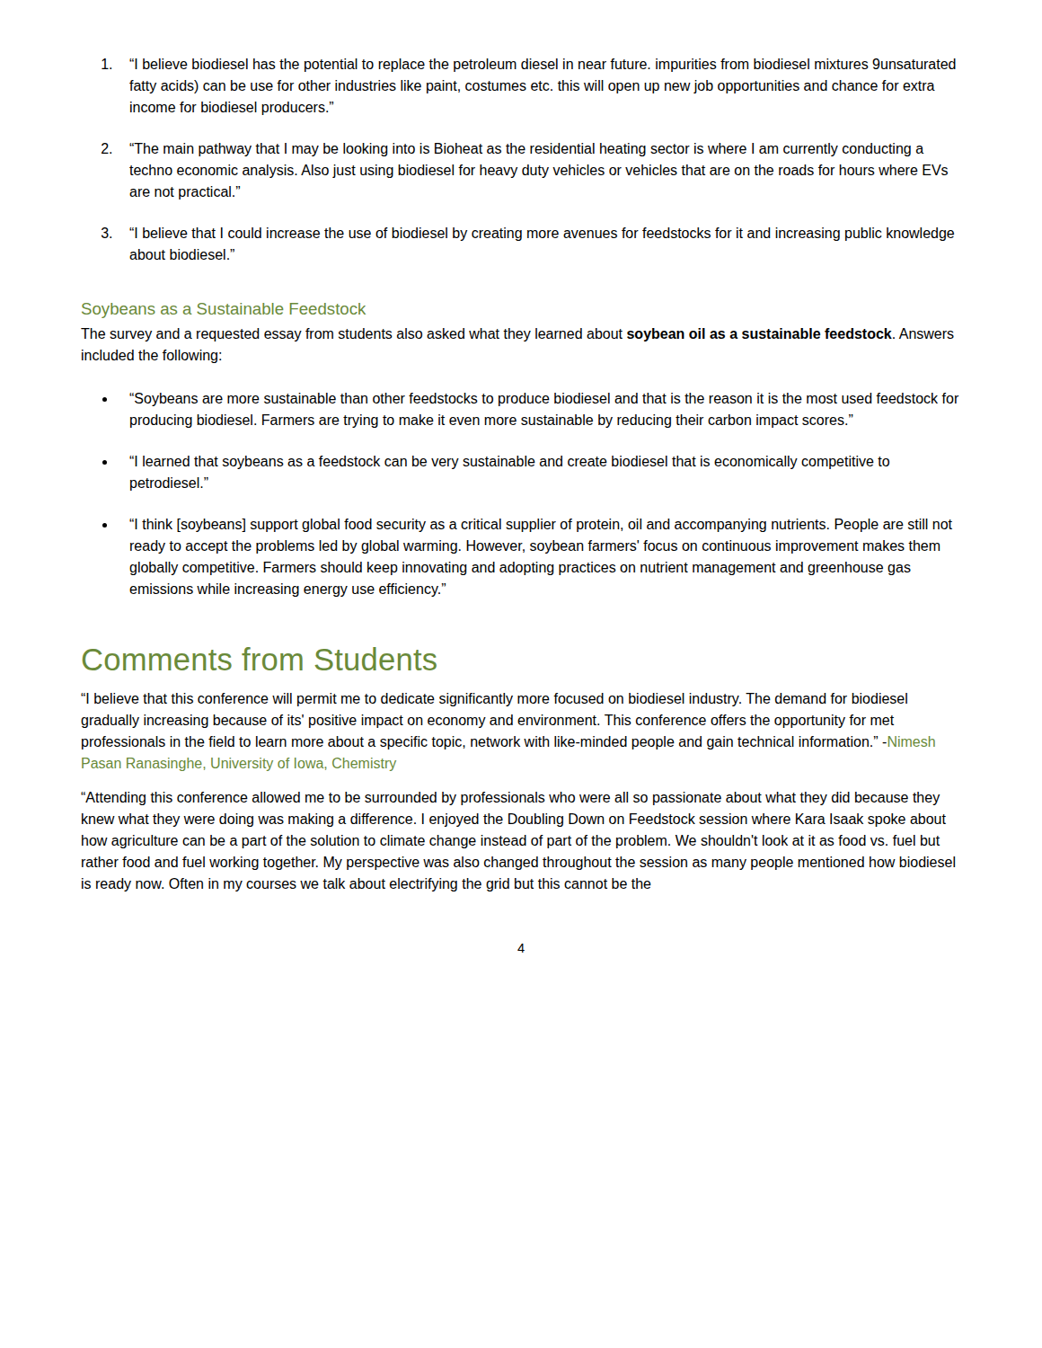“I believe biodiesel has the potential to replace the petroleum diesel in near future. impurities from biodiesel mixtures 9unsaturated fatty acids) can be use for other industries like paint, costumes etc. this will open up new job opportunities and chance for extra income for biodiesel producers.”
“The main pathway that I may be looking into is Bioheat as the residential heating sector is where I am currently conducting a techno economic analysis. Also just using biodiesel for heavy duty vehicles or vehicles that are on the roads for hours where EVs are not practical.”
“I believe that I could increase the use of biodiesel by creating more avenues for feedstocks for it and increasing public knowledge about biodiesel.”
Soybeans as a Sustainable Feedstock
The survey and a requested essay from students also asked what they learned about soybean oil as a sustainable feedstock. Answers included the following:
“Soybeans are more sustainable than other feedstocks to produce biodiesel and that is the reason it is the most used feedstock for producing biodiesel. Farmers are trying to make it even more sustainable by reducing their carbon impact scores.”
“I learned that soybeans as a feedstock can be very sustainable and create biodiesel that is economically competitive to petrodiesel.”
“I think [soybeans] support global food security as a critical supplier of protein, oil and accompanying nutrients. People are still not ready to accept the problems led by global warming. However, soybean farmers' focus on continuous improvement makes them globally competitive. Farmers should keep innovating and adopting practices on nutrient management and greenhouse gas emissions while increasing energy use efficiency.”
Comments from Students
“I believe that this conference will permit me to dedicate significantly more focused on biodiesel industry. The demand for biodiesel gradually increasing because of its' positive impact on economy and environment. This conference offers the opportunity for met professionals in the field to learn more about a specific topic, network with like-minded people and gain technical information.” -Nimesh Pasan Ranasinghe, University of Iowa, Chemistry
“Attending this conference allowed me to be surrounded by professionals who were all so passionate about what they did because they knew what they were doing was making a difference. I enjoyed the Doubling Down on Feedstock session where Kara Isaak spoke about how agriculture can be a part of the solution to climate change instead of part of the problem. We shouldn't look at it as food vs. fuel but rather food and fuel working together. My perspective was also changed throughout the session as many people mentioned how biodiesel is ready now. Often in my courses we talk about electrifying the grid but this cannot be the
4